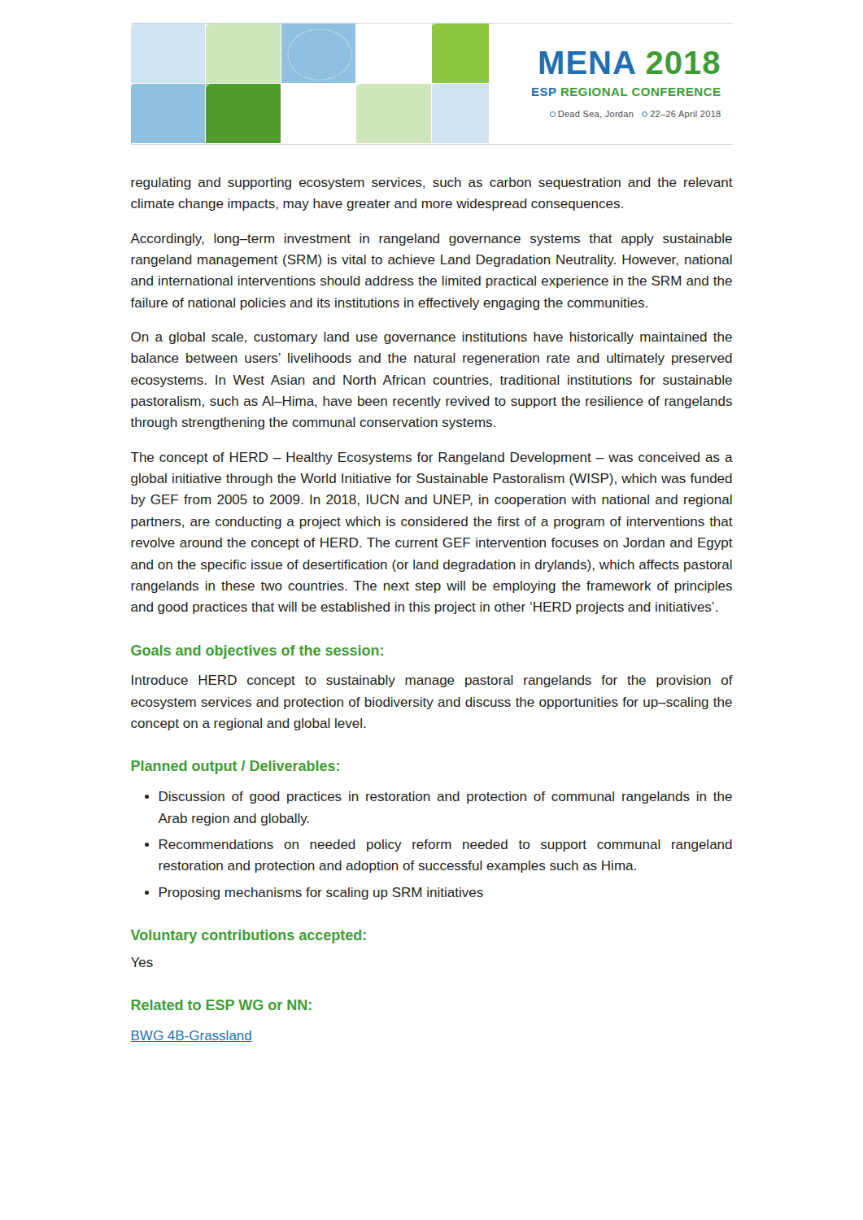MENA 2018
ESP REGIONAL CONFERENCE
Dead Sea, Jordan 22–26 April 2018
regulating and supporting ecosystem services, such as carbon sequestration and the relevant climate change impacts, may have greater and more widespread consequences.
Accordingly, long–term investment in rangeland governance systems that apply sustainable rangeland management (SRM) is vital to achieve Land Degradation Neutrality. However, national and international interventions should address the limited practical experience in the SRM and the failure of national policies and its institutions in effectively engaging the communities.
On a global scale, customary land use governance institutions have historically maintained the balance between users’ livelihoods and the natural regeneration rate and ultimately preserved ecosystems. In West Asian and North African countries, traditional institutions for sustainable pastoralism, such as Al–Hima, have been recently revived to support the resilience of rangelands through strengthening the communal conservation systems.
The concept of HERD – Healthy Ecosystems for Rangeland Development – was conceived as a global initiative through the World Initiative for Sustainable Pastoralism (WISP), which was funded by GEF from 2005 to 2009. In 2018, IUCN and UNEP, in cooperation with national and regional partners, are conducting a project which is considered the first of a program of interventions that revolve around the concept of HERD. The current GEF intervention focuses on Jordan and Egypt and on the specific issue of desertification (or land degradation in drylands), which affects pastoral rangelands in these two countries. The next step will be employing the framework of principles and good practices that will be established in this project in other ‘HERD projects and initiatives’.
Goals and objectives of the session:
Introduce HERD concept to sustainably manage pastoral rangelands for the provision of ecosystem services and protection of biodiversity and discuss the opportunities for up–scaling the concept on a regional and global level.
Planned output / Deliverables:
Discussion of good practices in restoration and protection of communal rangelands in the Arab region and globally.
Recommendations on needed policy reform needed to support communal rangeland restoration and protection and adoption of successful examples such as Hima.
Proposing mechanisms for scaling up SRM initiatives
Voluntary contributions accepted:
Yes
Related to ESP WG or NN:
BWG 4B-Grassland